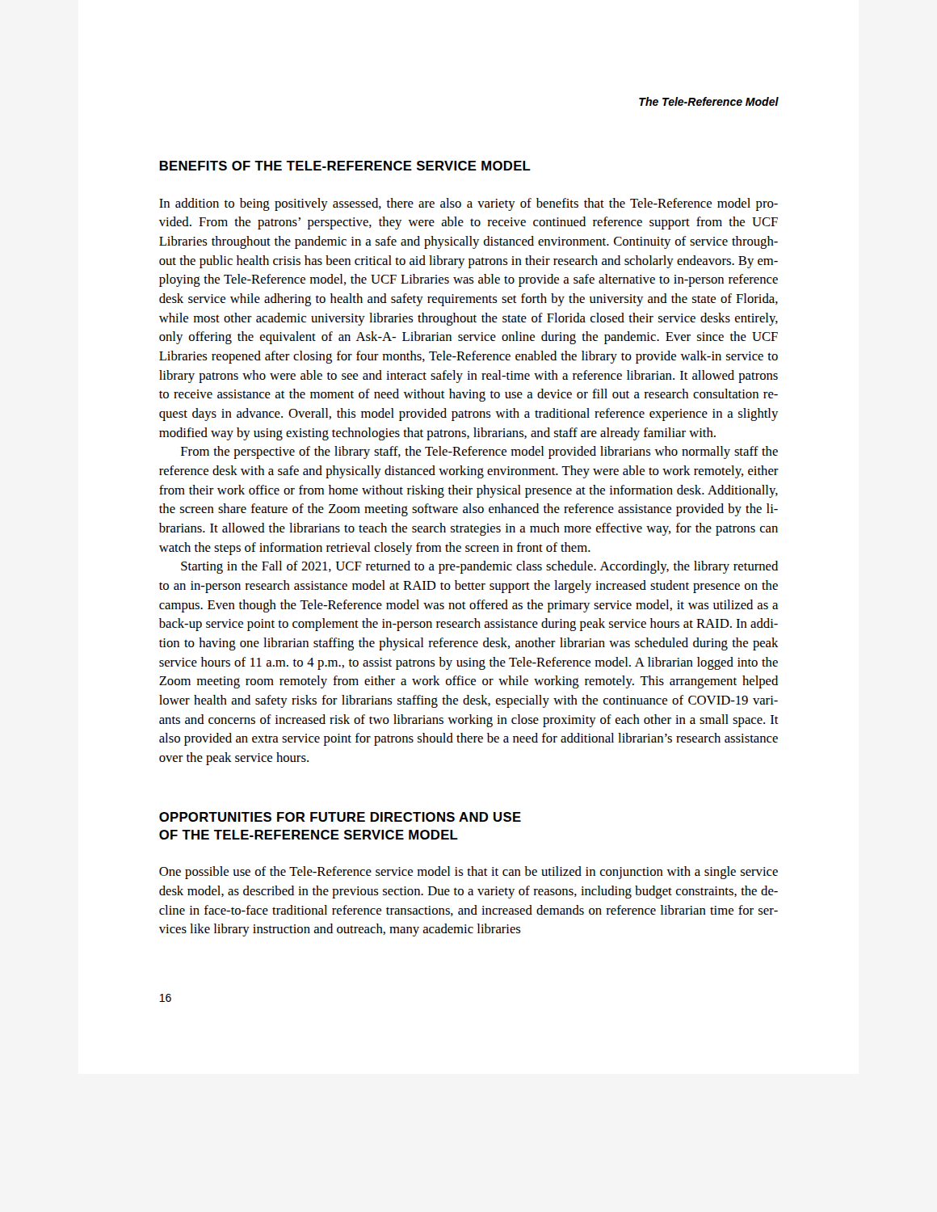The Tele-Reference Model
Benefits of the Tele-Reference Service Model
In addition to being positively assessed, there are also a variety of benefits that the Tele-Reference model provided. From the patrons’ perspective, they were able to receive continued reference support from the UCF Libraries throughout the pandemic in a safe and physically distanced environment. Continuity of service throughout the public health crisis has been critical to aid library patrons in their research and scholarly endeavors. By employing the Tele-Reference model, the UCF Libraries was able to provide a safe alternative to in-person reference desk service while adhering to health and safety requirements set forth by the university and the state of Florida, while most other academic university libraries throughout the state of Florida closed their service desks entirely, only offering the equivalent of an Ask-A- Librarian service online during the pandemic. Ever since the UCF Libraries reopened after closing for four months, Tele-Reference enabled the library to provide walk-in service to library patrons who were able to see and interact safely in real-time with a reference librarian. It allowed patrons to receive assistance at the moment of need without having to use a device or fill out a research consultation request days in advance. Overall, this model provided patrons with a traditional reference experience in a slightly modified way by using existing technologies that patrons, librarians, and staff are already familiar with.
From the perspective of the library staff, the Tele-Reference model provided librarians who normally staff the reference desk with a safe and physically distanced working environment. They were able to work remotely, either from their work office or from home without risking their physical presence at the information desk. Additionally, the screen share feature of the Zoom meeting software also enhanced the reference assistance provided by the librarians. It allowed the librarians to teach the search strategies in a much more effective way, for the patrons can watch the steps of information retrieval closely from the screen in front of them.
Starting in the Fall of 2021, UCF returned to a pre-pandemic class schedule. Accordingly, the library returned to an in-person research assistance model at RAID to better support the largely increased student presence on the campus. Even though the Tele-Reference model was not offered as the primary service model, it was utilized as a back-up service point to complement the in-person research assistance during peak service hours at RAID. In addition to having one librarian staffing the physical reference desk, another librarian was scheduled during the peak service hours of 11 a.m. to 4 p.m., to assist patrons by using the Tele-Reference model. A librarian logged into the Zoom meeting room remotely from either a work office or while working remotely. This arrangement helped lower health and safety risks for librarians staffing the desk, especially with the continuance of COVID-19 variants and concerns of increased risk of two librarians working in close proximity of each other in a small space. It also provided an extra service point for patrons should there be a need for additional librarian’s research assistance over the peak service hours.
Opportunities for Future Directions and Use
of the Tele-Reference Service Model
One possible use of the Tele-Reference service model is that it can be utilized in conjunction with a single service desk model, as described in the previous section. Due to a variety of reasons, including budget constraints, the decline in face-to-face traditional reference transactions, and increased demands on reference librarian time for services like library instruction and outreach, many academic libraries
16